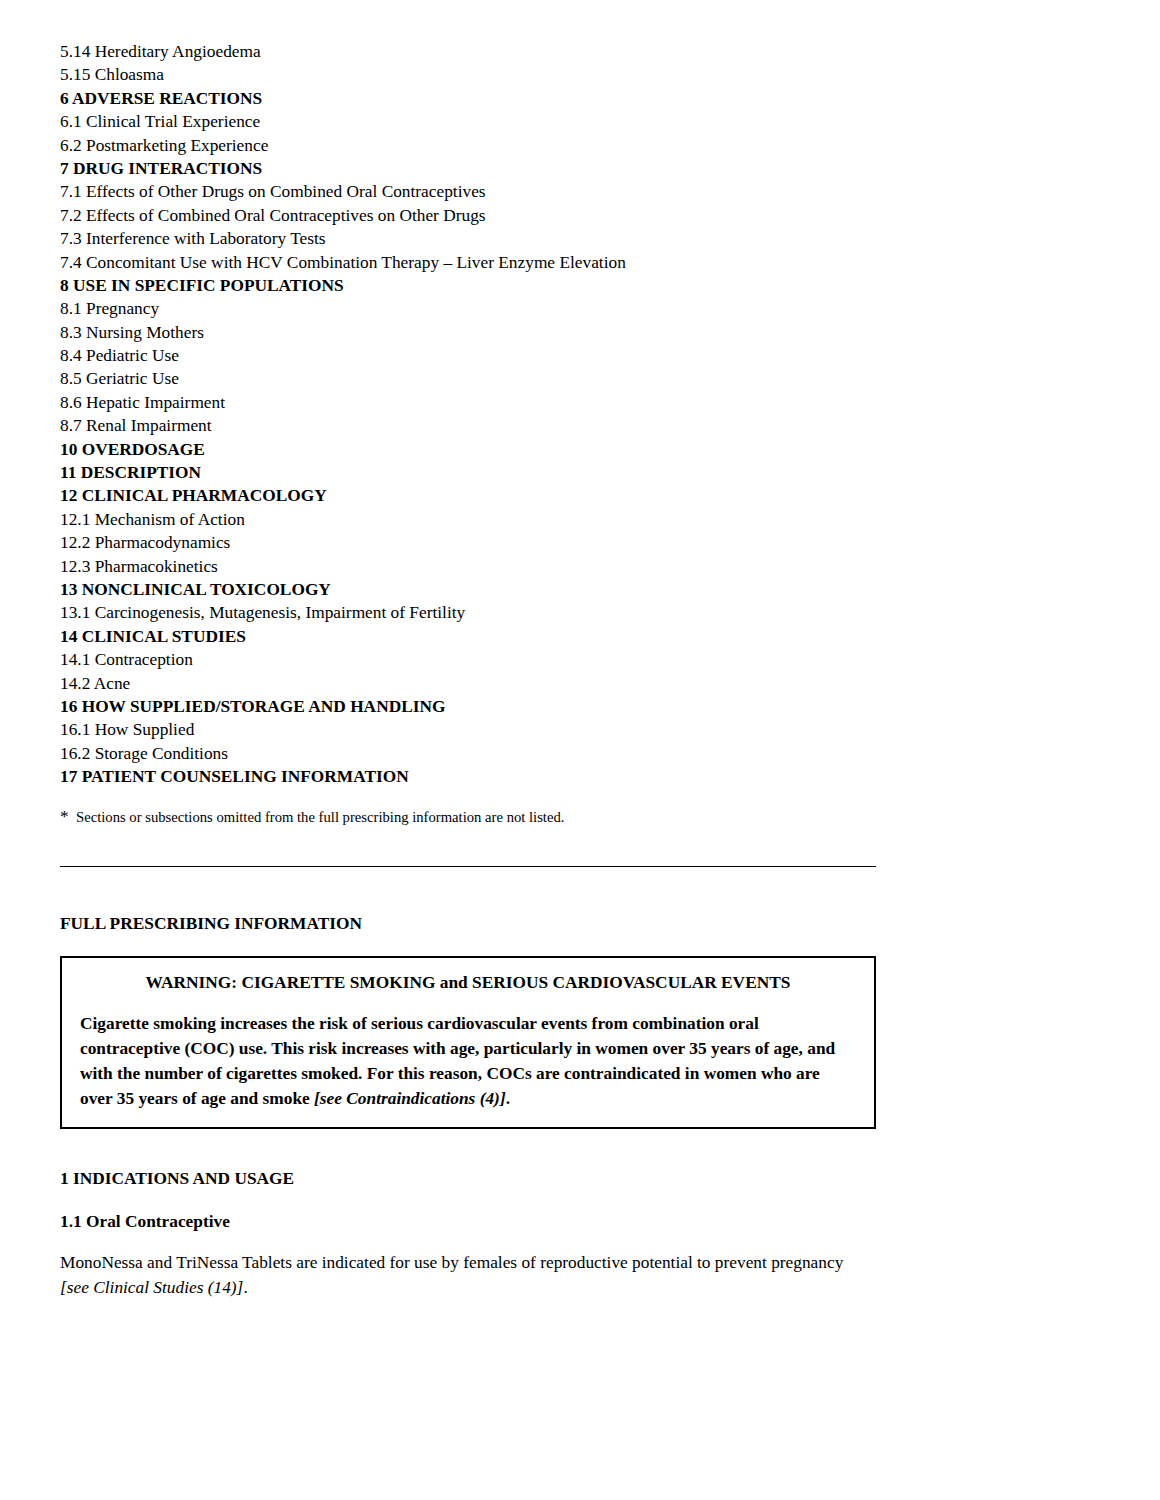5.14 Hereditary Angioedema
5.15 Chloasma
6 ADVERSE REACTIONS
6.1 Clinical Trial Experience
6.2 Postmarketing Experience
7 DRUG INTERACTIONS
7.1 Effects of Other Drugs on Combined Oral Contraceptives
7.2 Effects of Combined Oral Contraceptives on Other Drugs
7.3 Interference with Laboratory Tests
7.4 Concomitant Use with HCV Combination Therapy – Liver Enzyme Elevation
8 USE IN SPECIFIC POPULATIONS
8.1 Pregnancy
8.3 Nursing Mothers
8.4 Pediatric Use
8.5 Geriatric Use
8.6 Hepatic Impairment
8.7 Renal Impairment
10 OVERDOSAGE
11 DESCRIPTION
12 CLINICAL PHARMACOLOGY
12.1 Mechanism of Action
12.2 Pharmacodynamics
12.3 Pharmacokinetics
13 NONCLINICAL TOXICOLOGY
13.1 Carcinogenesis, Mutagenesis, Impairment of Fertility
14 CLINICAL STUDIES
14.1 Contraception
14.2 Acne
16 HOW SUPPLIED/STORAGE AND HANDLING
16.1 How Supplied
16.2 Storage Conditions
17 PATIENT COUNSELING INFORMATION
* Sections or subsections omitted from the full prescribing information are not listed.
FULL PRESCRIBING INFORMATION
WARNING: CIGARETTE SMOKING and SERIOUS CARDIOVASCULAR EVENTS
Cigarette smoking increases the risk of serious cardiovascular events from combination oral contraceptive (COC) use. This risk increases with age, particularly in women over 35 years of age, and with the number of cigarettes smoked. For this reason, COCs are contraindicated in women who are over 35 years of age and smoke [see Contraindications (4)].
1 INDICATIONS AND USAGE
1.1 Oral Contraceptive
MonoNessa and TriNessa Tablets are indicated for use by females of reproductive potential to prevent pregnancy [see Clinical Studies (14)].